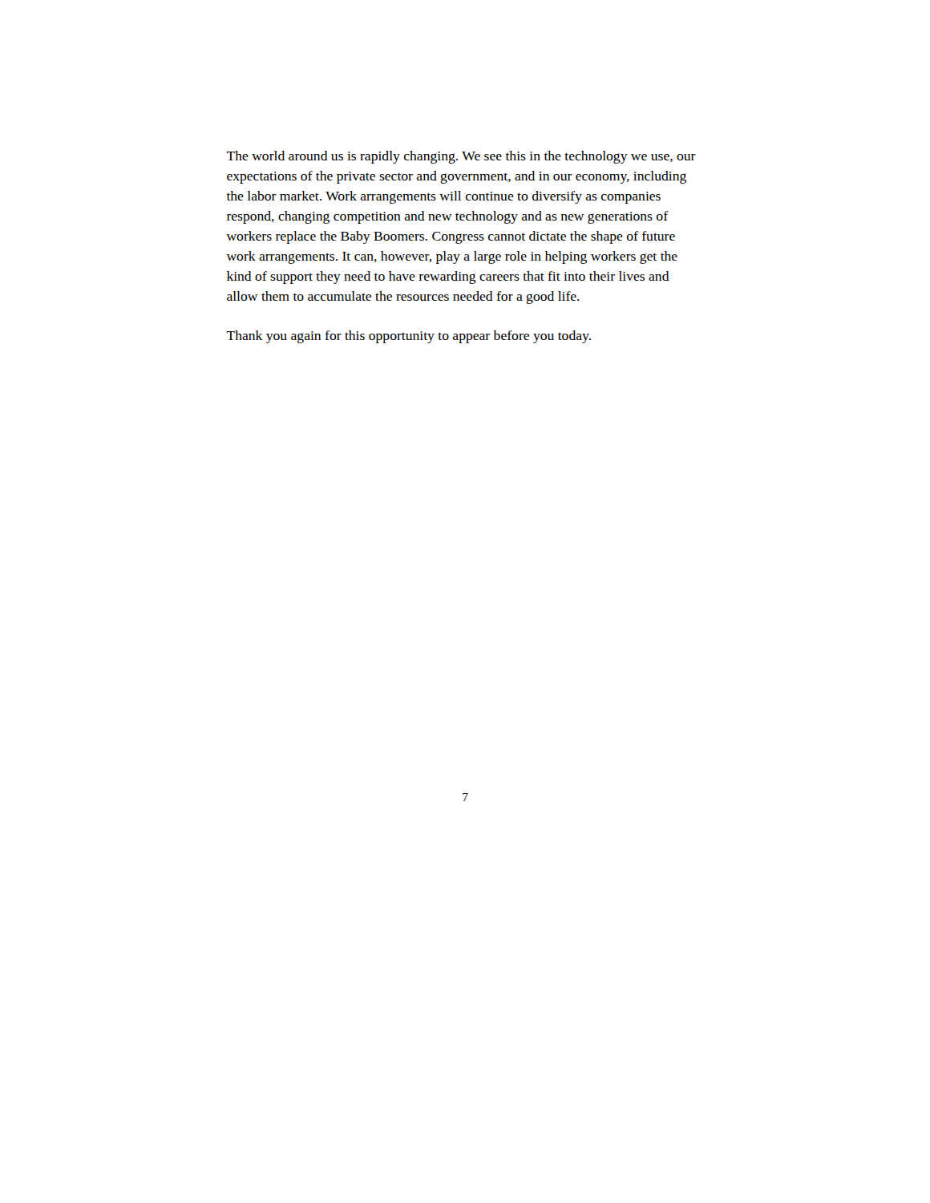The world around us is rapidly changing. We see this in the technology we use, our expectations of the private sector and government, and in our economy, including the labor market. Work arrangements will continue to diversify as companies respond, changing competition and new technology and as new generations of workers replace the Baby Boomers. Congress cannot dictate the shape of future work arrangements. It can, however, play a large role in helping workers get the kind of support they need to have rewarding careers that fit into their lives and allow them to accumulate the resources needed for a good life.
Thank you again for this opportunity to appear before you today.
7